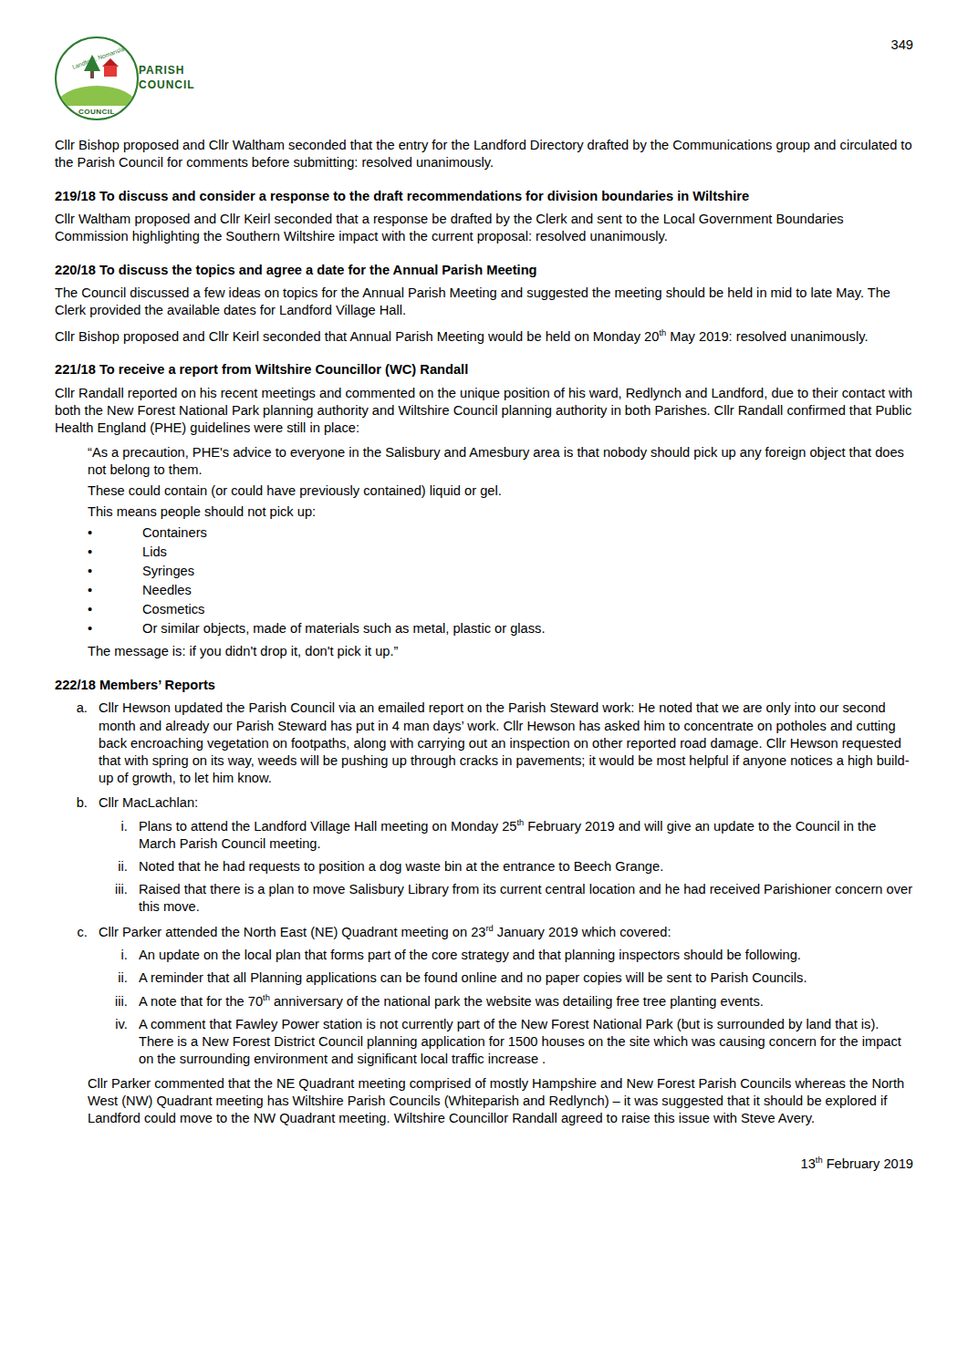Landford, Nomansland and Hamptworth
COUNCIL
PARISH
COUNCIL
349
Cllr Bishop proposed and Cllr Waltham seconded that the entry for the Landford Directory drafted by the Communications group and circulated to the Parish Council for comments before submitting: resolved unanimously.
219/18 To discuss and consider a response to the draft recommendations for division boundaries in Wiltshire
Cllr Waltham proposed and Cllr Keirl seconded that a response be drafted by the Clerk and sent to the Local Government Boundaries Commission highlighting the Southern Wiltshire impact with the current proposal: resolved unanimously.
220/18 To discuss the topics and agree a date for the Annual Parish Meeting
The Council discussed a few ideas on topics for the Annual Parish Meeting and suggested the meeting should be held in mid to late May. The Clerk provided the available dates for Landford Village Hall.
Cllr Bishop proposed and Cllr Keirl seconded that Annual Parish Meeting would be held on Monday 20th May 2019: resolved unanimously.
221/18 To receive a report from Wiltshire Councillor (WC) Randall
Cllr Randall reported on his recent meetings and commented on the unique position of his ward, Redlynch and Landford, due to their contact with both the New Forest National Park planning authority and Wiltshire Council planning authority in both Parishes. Cllr Randall confirmed that Public Health England (PHE) guidelines were still in place:
“As a precaution, PHE's advice to everyone in the Salisbury and Amesbury area is that nobody should pick up any foreign object that does not belong to them.
These could contain (or could have previously contained) liquid or gel.
This means people should not pick up:
Containers
Lids
Syringes
Needles
Cosmetics
Or similar objects, made of materials such as metal, plastic or glass.
The message is: if you didn't drop it, don't pick it up.”
222/18 Members’ Reports
Cllr Hewson updated the Parish Council via an emailed report on the Parish Steward work: He noted that we are only into our second month and already our Parish Steward has put in 4 man days’ work. Cllr Hewson has asked him to concentrate on potholes and cutting back encroaching vegetation on footpaths, along with carrying out an inspection on other reported road damage. Cllr Hewson requested that with spring on its way, weeds will be pushing up through cracks in pavements; it would be most helpful if anyone notices a high build-up of growth, to let him know.
Cllr MacLachlan:
Plans to attend the Landford Village Hall meeting on Monday 25th February 2019 and will give an update to the Council in the March Parish Council meeting.
Noted that he had requests to position a dog waste bin at the entrance to Beech Grange.
Raised that there is a plan to move Salisbury Library from its current central location and he had received Parishioner concern over this move.
Cllr Parker attended the North East (NE) Quadrant meeting on 23rd January 2019 which covered:
An update on the local plan that forms part of the core strategy and that planning inspectors should be following.
A reminder that all Planning applications can be found online and no paper copies will be sent to Parish Councils.
A note that for the 70th anniversary of the national park the website was detailing free tree planting events.
A comment that Fawley Power station is not currently part of the New Forest National Park (but is surrounded by land that is). There is a New Forest District Council planning application for 1500 houses on the site which was causing concern for the impact on the surrounding environment and significant local traffic increase .
Cllr Parker commented that the NE Quadrant meeting comprised of mostly Hampshire and New Forest Parish Councils whereas the North West (NW) Quadrant meeting has Wiltshire Parish Councils (Whiteparish and Redlynch) – it was suggested that it should be explored if Landford could move to the NW Quadrant meeting. Wiltshire Councillor Randall agreed to raise this issue with Steve Avery.
13th February 2019